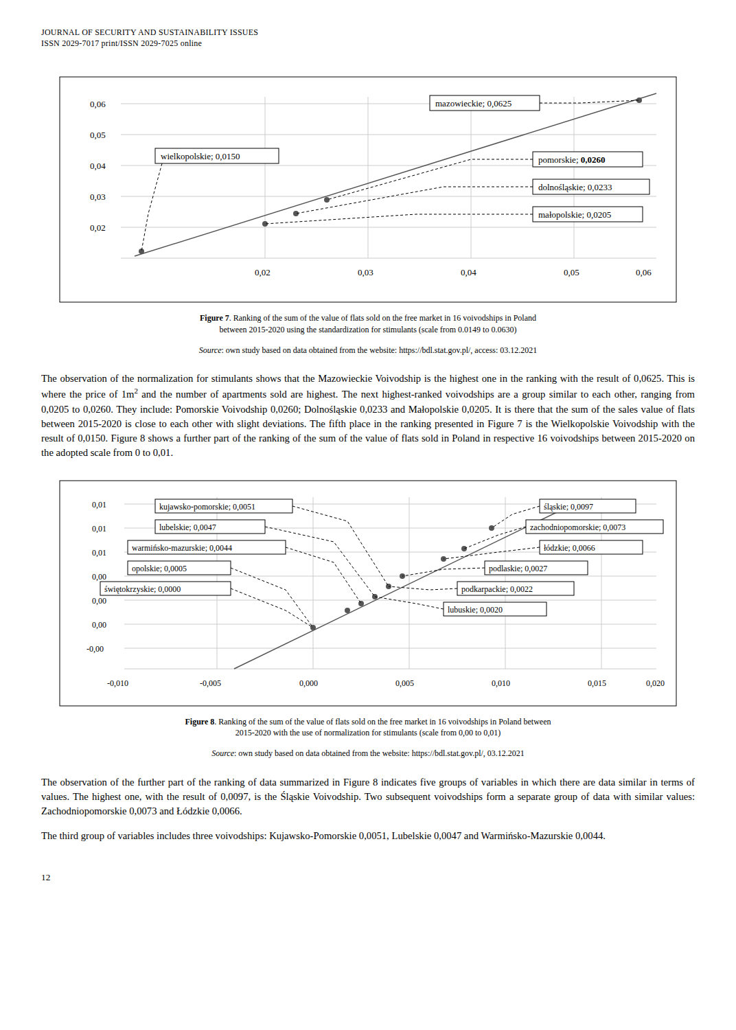JOURNAL OF SECURITY AND SUSTAINABILITY ISSUES
ISSN 2029-7017 print/ISSN 2029-7025 online
0,06 0,05 0,04 0,03 0,02 0,02 0,03 0,04 0,05 0,06 mazowieckie; 0,0625 pomorskie; 0,0260 dolnośląskie; 0,0233 małopolskie; 0,0205 wielkopolskie; 0,0150
Figure 7. Ranking of the sum of the value of flats sold on the free market in 16 voivodships in Poland
between 2015-2020 using the standardization for stimulants (scale from 0.0149 to 0.0630)
Source: own study based on data obtained from the website: https://bdl.stat.gov.pl/, access: 03.12.2021
The observation of the normalization for stimulants shows that the Mazowieckie Voivodship is the highest one in the ranking with the result of 0,0625. This is where the price of 1m2 and the number of apartments sold are highest. The next highest-ranked voivodships are a group similar to each other, ranging from 0,0205 to 0,0260. They include: Pomorskie Voivodship 0,0260; Dolnośląskie 0,0233 and Małopolskie 0,0205. It is there that the sum of the sales value of flats between 2015-2020 is close to each other with slight deviations. The fifth place in the ranking presented in Figure 7 is the Wielkopolskie Voivodship with the result of 0,0150. Figure 8 shows a further part of the ranking of the sum of the value of flats sold in Poland in respective 16 voivodships between 2015-2020 on the adopted scale from 0 to 0,01.
0,01 0,01 0,01 0,00 0,00 0,00 -0,00 -0,010 -0,005 0,000 0,005 0,010 0,015 0,020 kujawsko-pomorskie; 0,0051 lubelskie; 0,0047 warmińsko-mazurskie; 0,0044 opolskie; 0,0005 świętokrzyskie; 0,0000 śląskie; 0,0097 zachodniopomorskie; 0,0073 łódzkie; 0,0066 podlaskie; 0,0027 podkarpackie; 0,0022 lubuskie; 0,0020
Figure 8. Ranking of the sum of the value of flats sold on the free market in 16 voivodships in Poland between
2015-2020 with the use of normalization for stimulants (scale from 0,00 to 0,01)
Source: own study based on data obtained from the website: https://bdl.stat.gov.pl/, 03.12.2021
The observation of the further part of the ranking of data summarized in Figure 8 indicates five groups of variables in which there are data similar in terms of values. The highest one, with the result of 0,0097, is the Śląskie Voivodship. Two subsequent voivodships form a separate group of data with similar values: Zachodniopomorskie 0,0073 and Łódzkie 0,0066.
The third group of variables includes three voivodships: Kujawsko-Pomorskie 0,0051, Lubelskie 0,0047 and Warmińsko-Mazurskie 0,0044.
12